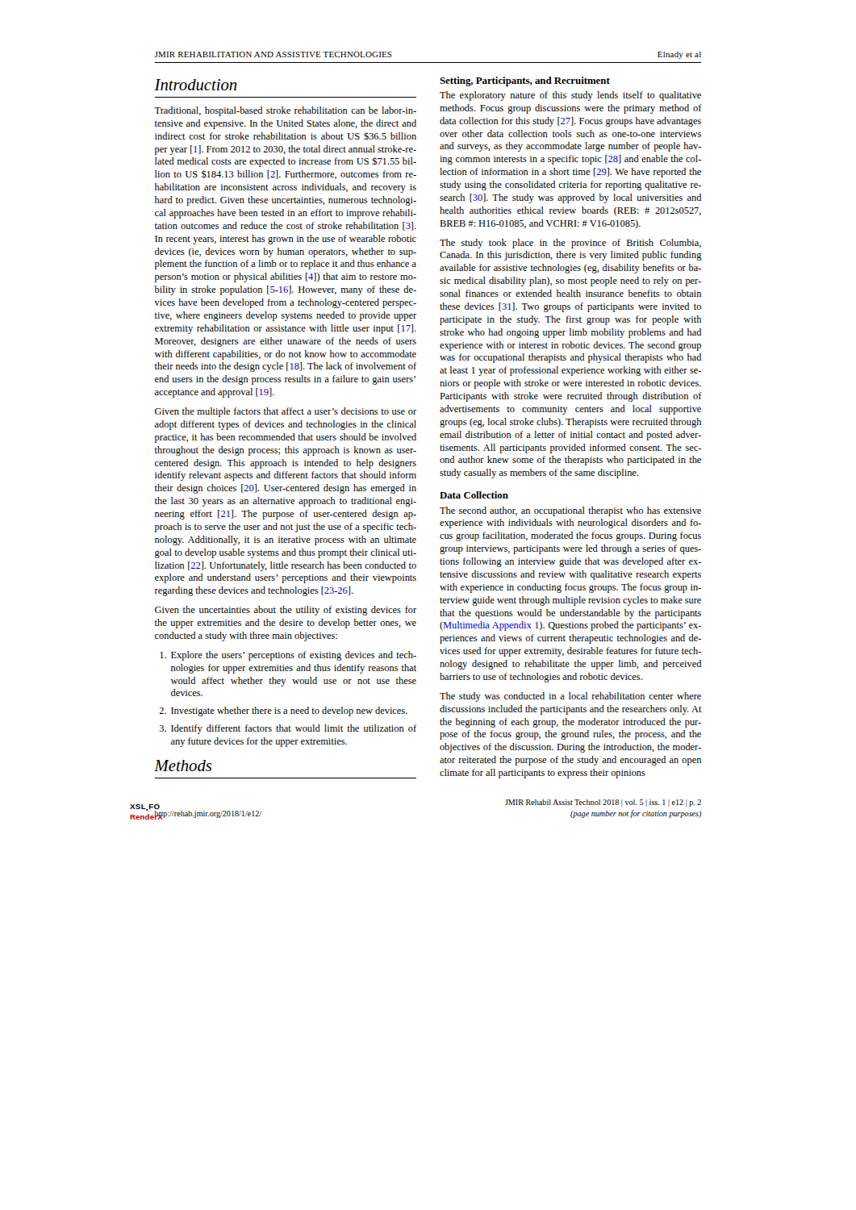JMIR REHABILITATION AND ASSISTIVE TECHNOLOGIES
Elnady et al
Introduction
Traditional, hospital-based stroke rehabilitation can be labor-intensive and expensive. In the United States alone, the direct and indirect cost for stroke rehabilitation is about US $36.5 billion per year [1]. From 2012 to 2030, the total direct annual stroke-related medical costs are expected to increase from US $71.55 billion to US $184.13 billion [2]. Furthermore, outcomes from rehabilitation are inconsistent across individuals, and recovery is hard to predict. Given these uncertainties, numerous technological approaches have been tested in an effort to improve rehabilitation outcomes and reduce the cost of stroke rehabilitation [3]. In recent years, interest has grown in the use of wearable robotic devices (ie, devices worn by human operators, whether to supplement the function of a limb or to replace it and thus enhance a person’s motion or physical abilities [4]) that aim to restore mobility in stroke population [5-16]. However, many of these devices have been developed from a technology-centered perspective, where engineers develop systems needed to provide upper extremity rehabilitation or assistance with little user input [17]. Moreover, designers are either unaware of the needs of users with different capabilities, or do not know how to accommodate their needs into the design cycle [18]. The lack of involvement of end users in the design process results in a failure to gain users’ acceptance and approval [19].
Given the multiple factors that affect a user’s decisions to use or adopt different types of devices and technologies in the clinical practice, it has been recommended that users should be involved throughout the design process; this approach is known as user-centered design. This approach is intended to help designers identify relevant aspects and different factors that should inform their design choices [20]. User-centered design has emerged in the last 30 years as an alternative approach to traditional engineering effort [21]. The purpose of user-centered design approach is to serve the user and not just the use of a specific technology. Additionally, it is an iterative process with an ultimate goal to develop usable systems and thus prompt their clinical utilization [22]. Unfortunately, little research has been conducted to explore and understand users’ perceptions and their viewpoints regarding these devices and technologies [23-26].
Given the uncertainties about the utility of existing devices for the upper extremities and the desire to develop better ones, we conducted a study with three main objectives:
Explore the users’ perceptions of existing devices and technologies for upper extremities and thus identify reasons that would affect whether they would use or not use these devices.
Investigate whether there is a need to develop new devices.
Identify different factors that would limit the utilization of any future devices for the upper extremities.
Methods
Setting, Participants, and Recruitment
The exploratory nature of this study lends itself to qualitative methods. Focus group discussions were the primary method of data collection for this study [27]. Focus groups have advantages over other data collection tools such as one-to-one interviews and surveys, as they accommodate large number of people having common interests in a specific topic [28] and enable the collection of information in a short time [29]. We have reported the study using the consolidated criteria for reporting qualitative research [30]. The study was approved by local universities and health authorities ethical review boards (REB: # 2012s0527, BREB #: H16-01085, and VCHRI: # V16-01085).
The study took place in the province of British Columbia, Canada. In this jurisdiction, there is very limited public funding available for assistive technologies (eg, disability benefits or basic medical disability plan), so most people need to rely on personal finances or extended health insurance benefits to obtain these devices [31]. Two groups of participants were invited to participate in the study. The first group was for people with stroke who had ongoing upper limb mobility problems and had experience with or interest in robotic devices. The second group was for occupational therapists and physical therapists who had at least 1 year of professional experience working with either seniors or people with stroke or were interested in robotic devices. Participants with stroke were recruited through distribution of advertisements to community centers and local supportive groups (eg, local stroke clubs). Therapists were recruited through email distribution of a letter of initial contact and posted advertisements. All participants provided informed consent. The second author knew some of the therapists who participated in the study casually as members of the same discipline.
Data Collection
The second author, an occupational therapist who has extensive experience with individuals with neurological disorders and focus group facilitation, moderated the focus groups. During focus group interviews, participants were led through a series of questions following an interview guide that was developed after extensive discussions and review with qualitative research experts with experience in conducting focus groups. The focus group interview guide went through multiple revision cycles to make sure that the questions would be understandable by the participants (Multimedia Appendix 1). Questions probed the participants’ experiences and views of current therapeutic technologies and devices used for upper extremity, desirable features for future technology designed to rehabilitate the upper limb, and perceived barriers to use of technologies and robotic devices.
The study was conducted in a local rehabilitation center where discussions included the participants and the researchers only. At the beginning of each group, the moderator introduced the purpose of the focus group, the ground rules, the process, and the objectives of the discussion. During the introduction, the moderator reiterated the purpose of the study and encouraged an open climate for all participants to express their opinions
http://rehab.jmir.org/2018/1/e12/
JMIR Rehabil Assist Technol 2018 | vol. 5 | iss. 1 | e12 | p. 2
(page number not for citation purposes)
XSL•FO
RenderX